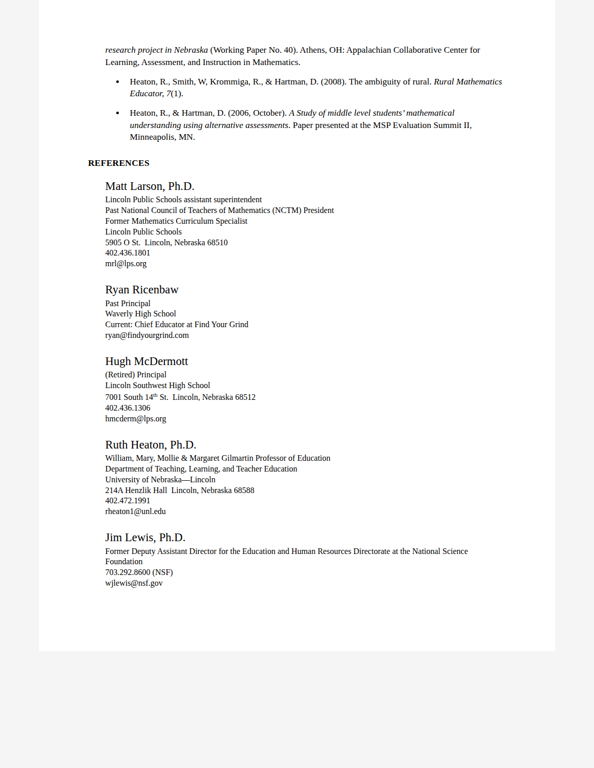research project in Nebraska (Working Paper No. 40). Athens, OH: Appalachian Collaborative Center for Learning, Assessment, and Instruction in Mathematics.
Heaton, R., Smith, W, Krommiga, R., & Hartman, D. (2008). The ambiguity of rural. Rural Mathematics Educator, 7(1).
Heaton, R., & Hartman, D. (2006, October). A Study of middle level students’ mathematical understanding using alternative assessments. Paper presented at the MSP Evaluation Summit II, Minneapolis, MN.
REFERENCES
Matt Larson, Ph.D.
Lincoln Public Schools assistant superintendent
Past National Council of Teachers of Mathematics (NCTM) President
Former Mathematics Curriculum Specialist
Lincoln Public Schools
5905 O St. Lincoln, Nebraska 68510
402.436.1801
mrl@lps.org
Ryan Ricenbaw
Past Principal
Waverly High School
Current: Chief Educator at Find Your Grind
ryan@findyourgrind.com
Hugh McDermott
(Retired) Principal
Lincoln Southwest High School
7001 South 14th St. Lincoln, Nebraska 68512
402.436.1306
hmcderm@lps.org
Ruth Heaton, Ph.D.
William, Mary, Mollie & Margaret Gilmartin Professor of Education
Department of Teaching, Learning, and Teacher Education
University of Nebraska—Lincoln
214A Henzlik Hall Lincoln, Nebraska 68588
402.472.1991
rheaton1@unl.edu
Jim Lewis, Ph.D.
Former Deputy Assistant Director for the Education and Human Resources Directorate at the National Science Foundation
703.292.8600 (NSF)
wjlewis@nsf.gov